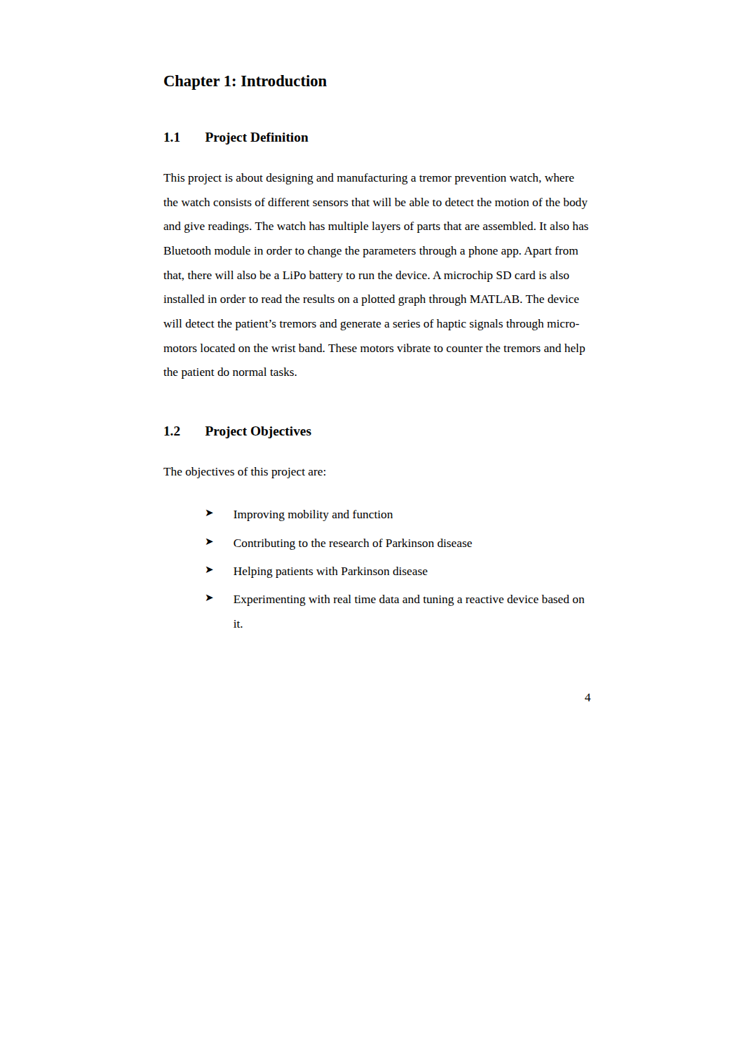Chapter 1: Introduction
1.1 Project Definition
This project is about designing and manufacturing a tremor prevention watch, where the watch consists of different sensors that will be able to detect the motion of the body and give readings. The watch has multiple layers of parts that are assembled. It also has Bluetooth module in order to change the parameters through a phone app. Apart from that, there will also be a LiPo battery to run the device. A microchip SD card is also installed in order to read the results on a plotted graph through MATLAB. The device will detect the patient’s tremors and generate a series of haptic signals through micro-motors located on the wrist band. These motors vibrate to counter the tremors and help the patient do normal tasks.
1.2 Project Objectives
The objectives of this project are:
Improving mobility and function
Contributing to the research of Parkinson disease
Helping patients with Parkinson disease
Experimenting with real time data and tuning a reactive device based on it.
4